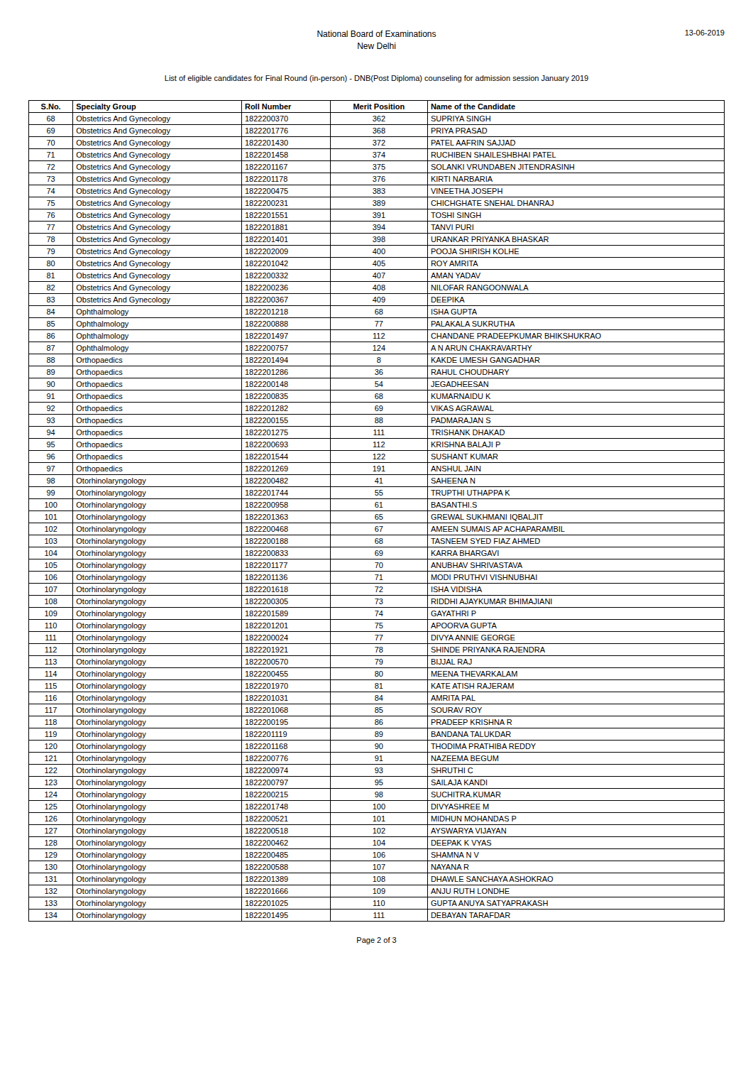13-06-2019
National Board of Examinations
New Delhi
List of eligible candidates for Final Round (in-person) - DNB(Post Diploma) counseling for admission session January 2019
| S.No. | Specialty Group | Roll Number | Merit Position | Name of the Candidate |
| --- | --- | --- | --- | --- |
| 68 | Obstetrics And Gynecology | 1822200370 | 362 | SUPRIYA SINGH |
| 69 | Obstetrics And Gynecology | 1822201776 | 368 | PRIYA PRASAD |
| 70 | Obstetrics And Gynecology | 1822201430 | 372 | PATEL AAFRIN SAJJAD |
| 71 | Obstetrics And Gynecology | 1822201458 | 374 | RUCHIBEN SHAILESHBHAI PATEL |
| 72 | Obstetrics And Gynecology | 1822201167 | 375 | SOLANKI VRUNDABEN JITENDRASINH |
| 73 | Obstetrics And Gynecology | 1822201178 | 376 | KIRTI NARBARIA |
| 74 | Obstetrics And Gynecology | 1822200475 | 383 | VINEETHA JOSEPH |
| 75 | Obstetrics And Gynecology | 1822200231 | 389 | CHICHGHATE SNEHAL DHANRAJ |
| 76 | Obstetrics And Gynecology | 1822201551 | 391 | TOSHI SINGH |
| 77 | Obstetrics And Gynecology | 1822201881 | 394 | TANVI PURI |
| 78 | Obstetrics And Gynecology | 1822201401 | 398 | URANKAR PRIYANKA BHASKAR |
| 79 | Obstetrics And Gynecology | 1822202009 | 400 | POOJA SHIRISH KOLHE |
| 80 | Obstetrics And Gynecology | 1822201042 | 405 | ROY AMRITA |
| 81 | Obstetrics And Gynecology | 1822200332 | 407 | AMAN YADAV |
| 82 | Obstetrics And Gynecology | 1822200236 | 408 | NILOFAR RANGOONWALA |
| 83 | Obstetrics And Gynecology | 1822200367 | 409 | DEEPIKA |
| 84 | Ophthalmology | 1822201218 | 68 | ISHA GUPTA |
| 85 | Ophthalmology | 1822200888 | 77 | PALAKALA SUKRUTHA |
| 86 | Ophthalmology | 1822201497 | 112 | CHANDANE PRADEEPKUMAR BHIKSHUKRAO |
| 87 | Ophthalmology | 1822200757 | 124 | A N ARUN CHAKRAVARTHY |
| 88 | Orthopaedics | 1822201494 | 8 | KAKDE UMESH GANGADHAR |
| 89 | Orthopaedics | 1822201286 | 36 | RAHUL CHOUDHARY |
| 90 | Orthopaedics | 1822200148 | 54 | JEGADHEESAN |
| 91 | Orthopaedics | 1822200835 | 68 | KUMARNAIDU K |
| 92 | Orthopaedics | 1822201282 | 69 | VIKAS AGRAWAL |
| 93 | Orthopaedics | 1822200155 | 88 | PADMARAJAN S |
| 94 | Orthopaedics | 1822201275 | 111 | TRISHANK DHAKAD |
| 95 | Orthopaedics | 1822200693 | 112 | KRISHNA BALAJI P |
| 96 | Orthopaedics | 1822201544 | 122 | SUSHANT KUMAR |
| 97 | Orthopaedics | 1822201269 | 191 | ANSHUL JAIN |
| 98 | Otorhinolaryngology | 1822200482 | 41 | SAHEENA N |
| 99 | Otorhinolaryngology | 1822201744 | 55 | TRUPTHI UTHAPPA K |
| 100 | Otorhinolaryngology | 1822200958 | 61 | BASANTHI.S |
| 101 | Otorhinolaryngology | 1822201363 | 65 | GREWAL SUKHMANI IQBALJIT |
| 102 | Otorhinolaryngology | 1822200468 | 67 | AMEEN SUMAIS AP ACHAPARAMBIL |
| 103 | Otorhinolaryngology | 1822200188 | 68 | TASNEEM SYED FIAZ AHMED |
| 104 | Otorhinolaryngology | 1822200833 | 69 | KARRA BHARGAVI |
| 105 | Otorhinolaryngology | 1822201177 | 70 | ANUBHAV SHRIVASTAVA |
| 106 | Otorhinolaryngology | 1822201136 | 71 | MODI PRUTHVI VISHNUBHAI |
| 107 | Otorhinolaryngology | 1822201618 | 72 | ISHA VIDISHA |
| 108 | Otorhinolaryngology | 1822200305 | 73 | RIDDHI AJAYKUMAR BHIMAJIANI |
| 109 | Otorhinolaryngology | 1822201589 | 74 | GAYATHRI P |
| 110 | Otorhinolaryngology | 1822201201 | 75 | APOORVA GUPTA |
| 111 | Otorhinolaryngology | 1822200024 | 77 | DIVYA ANNIE GEORGE |
| 112 | Otorhinolaryngology | 1822201921 | 78 | SHINDE PRIYANKA RAJENDRA |
| 113 | Otorhinolaryngology | 1822200570 | 79 | BIJJAL RAJ |
| 114 | Otorhinolaryngology | 1822200455 | 80 | MEENA THEVARKALAM |
| 115 | Otorhinolaryngology | 1822201970 | 81 | KATE ATISH RAJERAM |
| 116 | Otorhinolaryngology | 1822201031 | 84 | AMRITA PAL |
| 117 | Otorhinolaryngology | 1822201068 | 85 | SOURAV ROY |
| 118 | Otorhinolaryngology | 1822200195 | 86 | PRADEEP KRISHNA R |
| 119 | Otorhinolaryngology | 1822201119 | 89 | BANDANA TALUKDAR |
| 120 | Otorhinolaryngology | 1822201168 | 90 | THODIMA PRATHIBA REDDY |
| 121 | Otorhinolaryngology | 1822200776 | 91 | NAZEEMA BEGUM |
| 122 | Otorhinolaryngology | 1822200974 | 93 | SHRUTHI C |
| 123 | Otorhinolaryngology | 1822200797 | 95 | SAILAJA KANDI |
| 124 | Otorhinolaryngology | 1822200215 | 98 | SUCHITRA.KUMAR |
| 125 | Otorhinolaryngology | 1822201748 | 100 | DIVYASHREE M |
| 126 | Otorhinolaryngology | 1822200521 | 101 | MIDHUN MOHANDAS P |
| 127 | Otorhinolaryngology | 1822200518 | 102 | AYSWARYA VIJAYAN |
| 128 | Otorhinolaryngology | 1822200462 | 104 | DEEPAK K VYAS |
| 129 | Otorhinolaryngology | 1822200485 | 106 | SHAMNA N V |
| 130 | Otorhinolaryngology | 1822200588 | 107 | NAYANA R |
| 131 | Otorhinolaryngology | 1822201389 | 108 | DHAWLE SANCHAYA ASHOKRAO |
| 132 | Otorhinolaryngology | 1822201666 | 109 | ANJU RUTH LONDHE |
| 133 | Otorhinolaryngology | 1822201025 | 110 | GUPTA ANUYA SATYAPRAKASH |
| 134 | Otorhinolaryngology | 1822201495 | 111 | DEBAYAN TARAFDAR |
Page 2 of 3